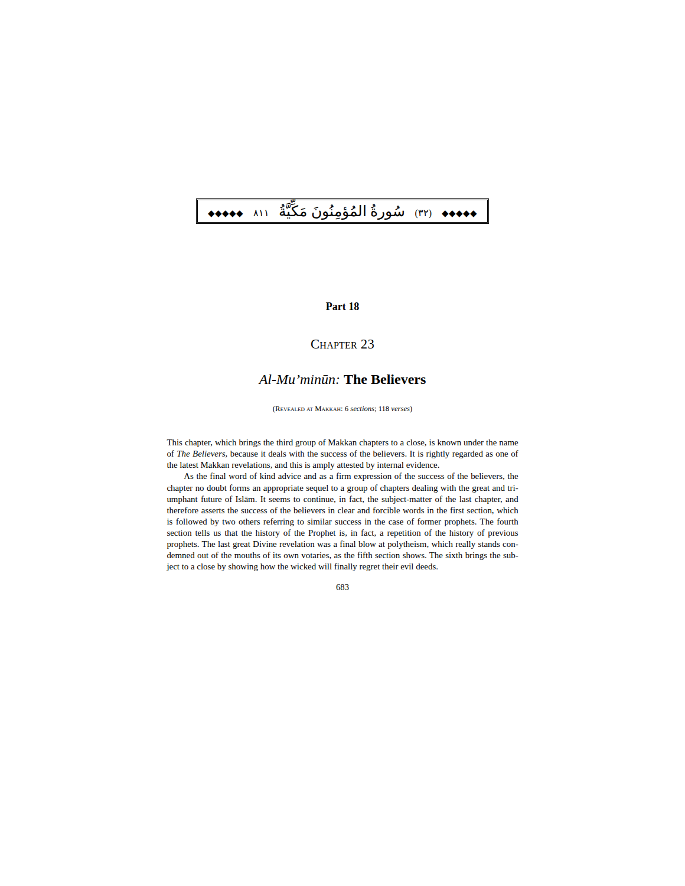◆◆◆◆◆ (٢٣) سُورةُ المُؤمِنُونَ مَكِّيَّةُ ١١٨ ◆◆◆◆◆
Part 18
Chapter 23
Al-Mu’minūn: The Believers
(Revealed at Makkah: 6 sections; 118 verses)
This chapter, which brings the third group of Makkan chapters to a close, is known under the name of The Believers, because it deals with the success of the believers. It is rightly regarded as one of the latest Makkan revelations, and this is amply attested by internal evidence.
As the final word of kind advice and as a firm expression of the success of the believers, the chapter no doubt forms an appropriate sequel to a group of chapters dealing with the great and triumphant future of Islām. It seems to continue, in fact, the subject-matter of the last chapter, and therefore asserts the success of the believers in clear and forcible words in the first section, which is followed by two others referring to similar success in the case of former prophets. The fourth section tells us that the history of the Prophet is, in fact, a repetition of the history of previous prophets. The last great Divine revelation was a final blow at polytheism, which really stands condemned out of the mouths of its own votaries, as the fifth section shows. The sixth brings the subject to a close by showing how the wicked will finally regret their evil deeds.
683